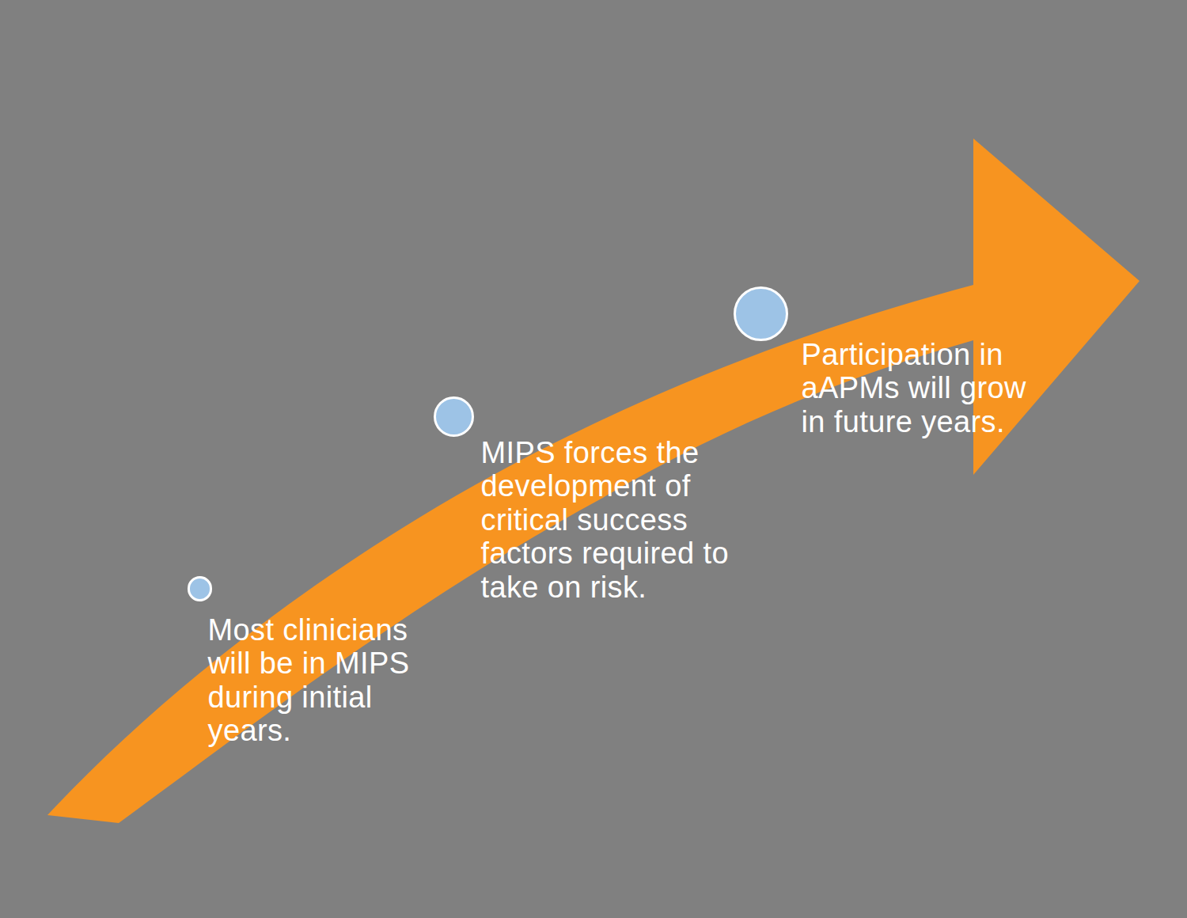Most clinicians will be in MIPS during initial years.
MIPS forces the development of critical success factors required to take on risk.
Participation in aAPMs will grow in future years.